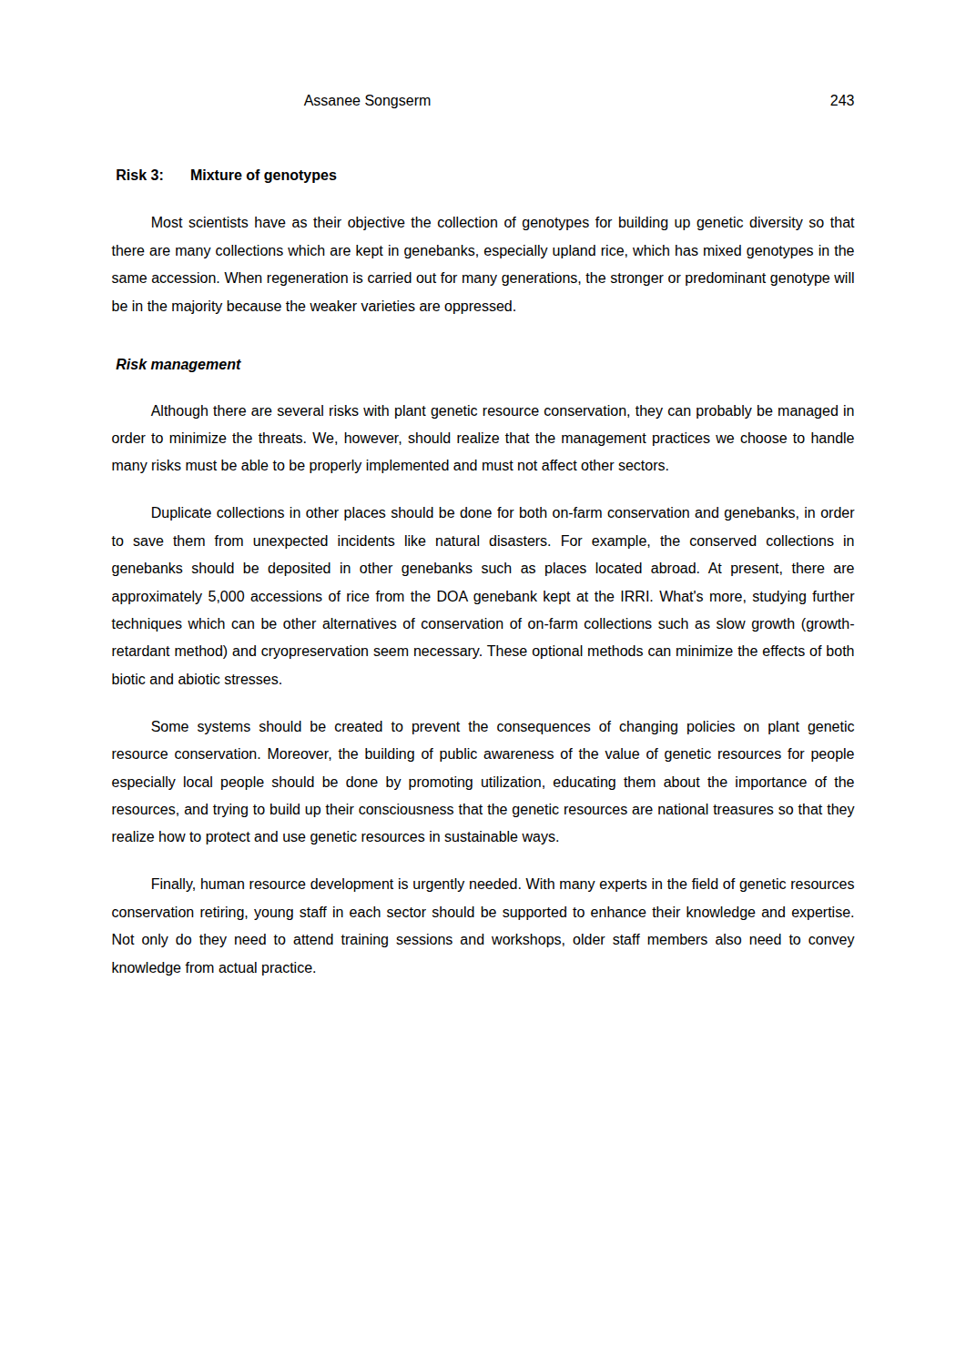Assanee Songserm 243
Risk 3: Mixture of genotypes
Most scientists have as their objective the collection of genotypes for building up genetic diversity so that there are many collections which are kept in genebanks, especially upland rice, which has mixed genotypes in the same accession. When regeneration is carried out for many generations, the stronger or predominant genotype will be in the majority because the weaker varieties are oppressed.
Risk management
Although there are several risks with plant genetic resource conservation, they can probably be managed in order to minimize the threats. We, however, should realize that the management practices we choose to handle many risks must be able to be properly implemented and must not affect other sectors.
Duplicate collections in other places should be done for both on-farm conservation and genebanks, in order to save them from unexpected incidents like natural disasters. For example, the conserved collections in genebanks should be deposited in other genebanks such as places located abroad. At present, there are approximately 5,000 accessions of rice from the DOA genebank kept at the IRRI. What's more, studying further techniques which can be other alternatives of conservation of on-farm collections such as slow growth (growth-retardant method) and cryopreservation seem necessary. These optional methods can minimize the effects of both biotic and abiotic stresses.
Some systems should be created to prevent the consequences of changing policies on plant genetic resource conservation. Moreover, the building of public awareness of the value of genetic resources for people especially local people should be done by promoting utilization, educating them about the importance of the resources, and trying to build up their consciousness that the genetic resources are national treasures so that they realize how to protect and use genetic resources in sustainable ways.
Finally, human resource development is urgently needed. With many experts in the field of genetic resources conservation retiring, young staff in each sector should be supported to enhance their knowledge and expertise. Not only do they need to attend training sessions and workshops, older staff members also need to convey knowledge from actual practice.